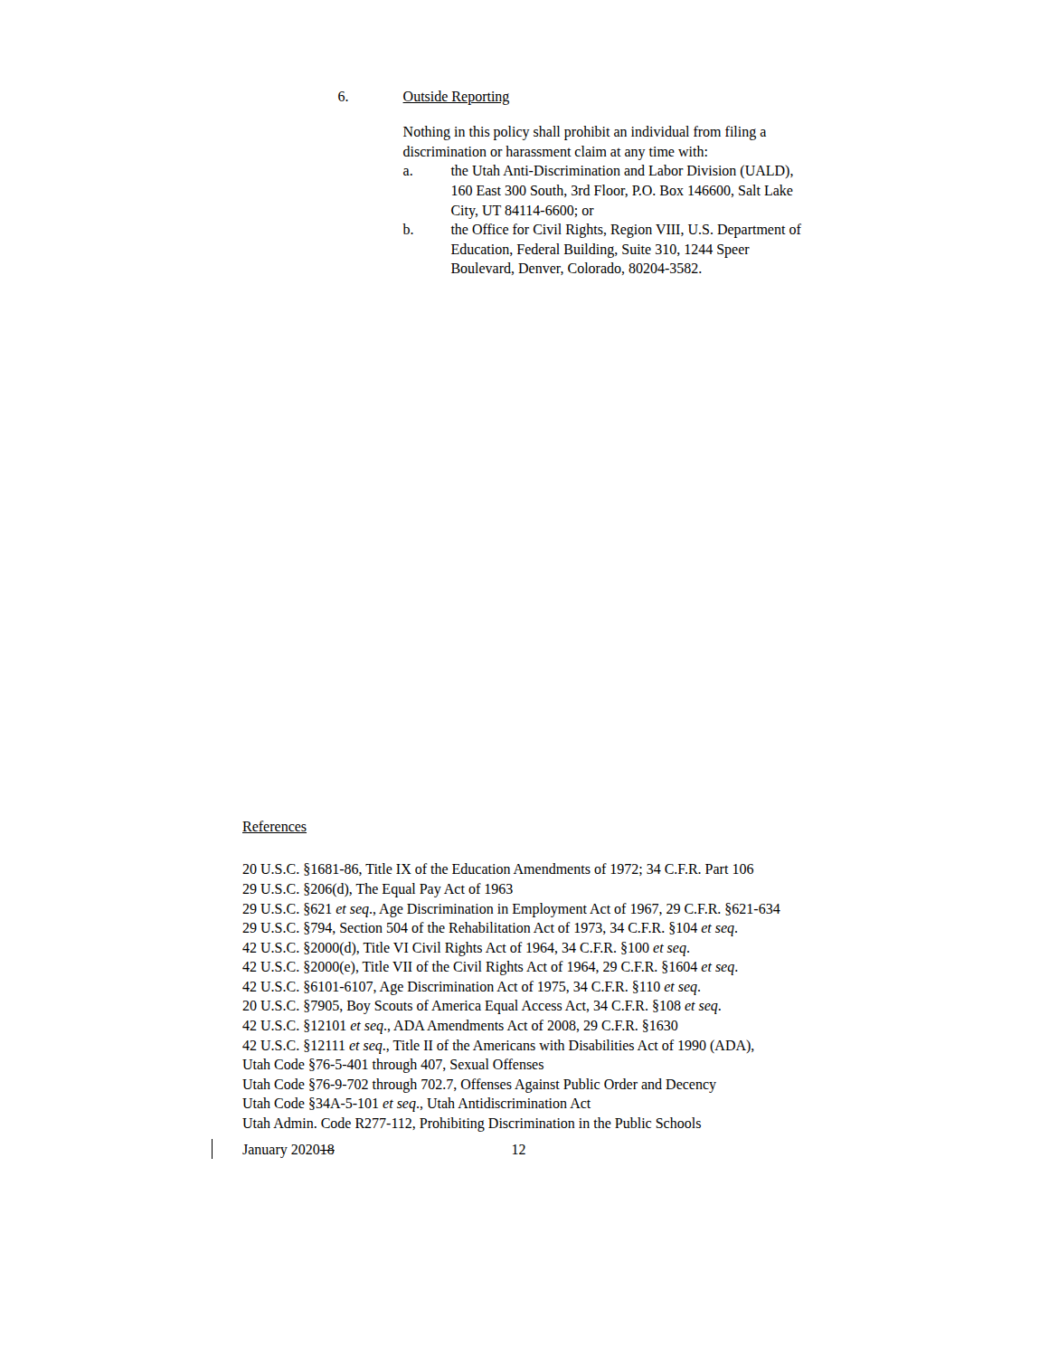6. Outside Reporting
Nothing in this policy shall prohibit an individual from filing a discrimination or harassment claim at any time with:
a. the Utah Anti-Discrimination and Labor Division (UALD), 160 East 300 South, 3rd Floor, P.O. Box 146600, Salt Lake City, UT 84114-6600; or
b. the Office for Civil Rights, Region VIII, U.S. Department of Education, Federal Building, Suite 310, 1244 Speer Boulevard, Denver, Colorado, 80204-3582.
References
20 U.S.C. §1681-86, Title IX of the Education Amendments of 1972; 34 C.F.R. Part 106
29 U.S.C. §206(d), The Equal Pay Act of 1963
29 U.S.C. §621 et seq., Age Discrimination in Employment Act of 1967, 29 C.F.R. §621-634
29 U.S.C. §794, Section 504 of the Rehabilitation Act of 1973, 34 C.F.R. §104 et seq.
42 U.S.C. §2000(d), Title VI Civil Rights Act of 1964, 34 C.F.R. §100 et seq.
42 U.S.C. §2000(e), Title VII of the Civil Rights Act of 1964, 29 C.F.R. §1604 et seq.
42 U.S.C. §6101-6107, Age Discrimination Act of 1975, 34 C.F.R. §110 et seq.
20 U.S.C. §7905, Boy Scouts of America Equal Access Act, 34 C.F.R. §108 et seq.
42 U.S.C. §12101 et seq., ADA Amendments Act of 2008, 29 C.F.R. §1630
42 U.S.C. §12111 et seq., Title II of the Americans with Disabilities Act of 1990 (ADA),
Utah Code §76-5-401 through 407, Sexual Offenses
Utah Code §76-9-702 through 702.7, Offenses Against Public Order and Decency
Utah Code §34A-5-101 et seq., Utah Antidiscrimination Act
Utah Admin. Code R277-112, Prohibiting Discrimination in the Public Schools
January 202018 12